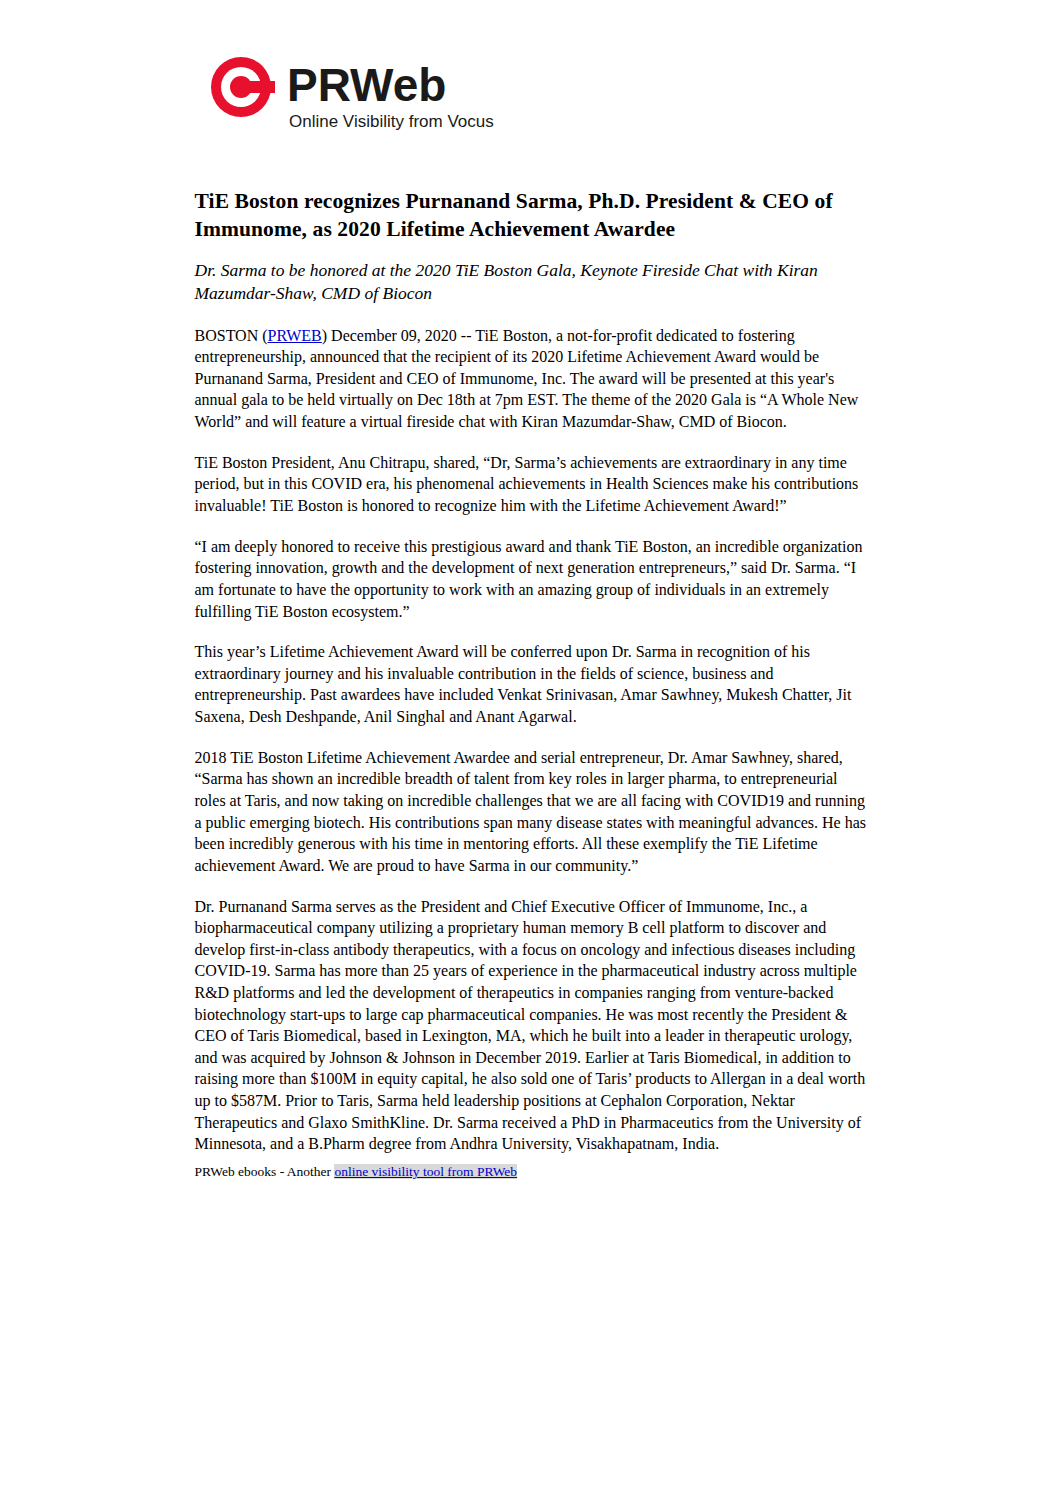PRWeb Online Visibility from Vocus
TiE Boston recognizes Purnanand Sarma, Ph.D. President & CEO of Immunome, as 2020 Lifetime Achievement Awardee
Dr. Sarma to be honored at the 2020 TiE Boston Gala, Keynote Fireside Chat with Kiran Mazumdar-Shaw, CMD of Biocon
BOSTON (PRWEB) December 09, 2020 -- TiE Boston, a not-for-profit dedicated to fostering entrepreneurship, announced that the recipient of its 2020 Lifetime Achievement Award would be Purnanand Sarma, President and CEO of Immunome, Inc. The award will be presented at this year's annual gala to be held virtually on Dec 18th at 7pm EST. The theme of the 2020 Gala is “A Whole New World” and will feature a virtual fireside chat with Kiran Mazumdar-Shaw, CMD of Biocon.
TiE Boston President, Anu Chitrapu, shared, “Dr, Sarma’s achievements are extraordinary in any time period, but in this COVID era, his phenomenal achievements in Health Sciences make his contributions invaluable! TiE Boston is honored to recognize him with the Lifetime Achievement Award!”
“I am deeply honored to receive this prestigious award and thank TiE Boston, an incredible organization fostering innovation, growth and the development of next generation entrepreneurs,” said Dr. Sarma. “I am fortunate to have the opportunity to work with an amazing group of individuals in an extremely fulfilling TiE Boston ecosystem.”
This year’s Lifetime Achievement Award will be conferred upon Dr. Sarma in recognition of his extraordinary journey and his invaluable contribution in the fields of science, business and entrepreneurship. Past awardees have included Venkat Srinivasan, Amar Sawhney, Mukesh Chatter, Jit Saxena, Desh Deshpande, Anil Singhal and Anant Agarwal.
2018 TiE Boston Lifetime Achievement Awardee and serial entrepreneur, Dr. Amar Sawhney, shared, “Sarma has shown an incredible breadth of talent from key roles in larger pharma, to entrepreneurial roles at Taris, and now taking on incredible challenges that we are all facing with COVID19 and running a public emerging biotech. His contributions span many disease states with meaningful advances. He has been incredibly generous with his time in mentoring efforts. All these exemplify the TiE Lifetime achievement Award. We are proud to have Sarma in our community.”
Dr. Purnanand Sarma serves as the President and Chief Executive Officer of Immunome, Inc., a biopharmaceutical company utilizing a proprietary human memory B cell platform to discover and develop first-in-class antibody therapeutics, with a focus on oncology and infectious diseases including COVID-19. Sarma has more than 25 years of experience in the pharmaceutical industry across multiple R&D platforms and led the development of therapeutics in companies ranging from venture-backed biotechnology start-ups to large cap pharmaceutical companies. He was most recently the President & CEO of Taris Biomedical, based in Lexington, MA, which he built into a leader in therapeutic urology, and was acquired by Johnson & Johnson in December 2019. Earlier at Taris Biomedical, in addition to raising more than $100M in equity capital, he also sold one of Taris’ products to Allergan in a deal worth up to $587M. Prior to Taris, Sarma held leadership positions at Cephalon Corporation, Nektar Therapeutics and Glaxo SmithKline. Dr. Sarma received a PhD in Pharmaceutics from the University of Minnesota, and a B.Pharm degree from Andhra University, Visakhapatnam, India.
PRWeb ebooks - Another online visibility tool from PRWeb